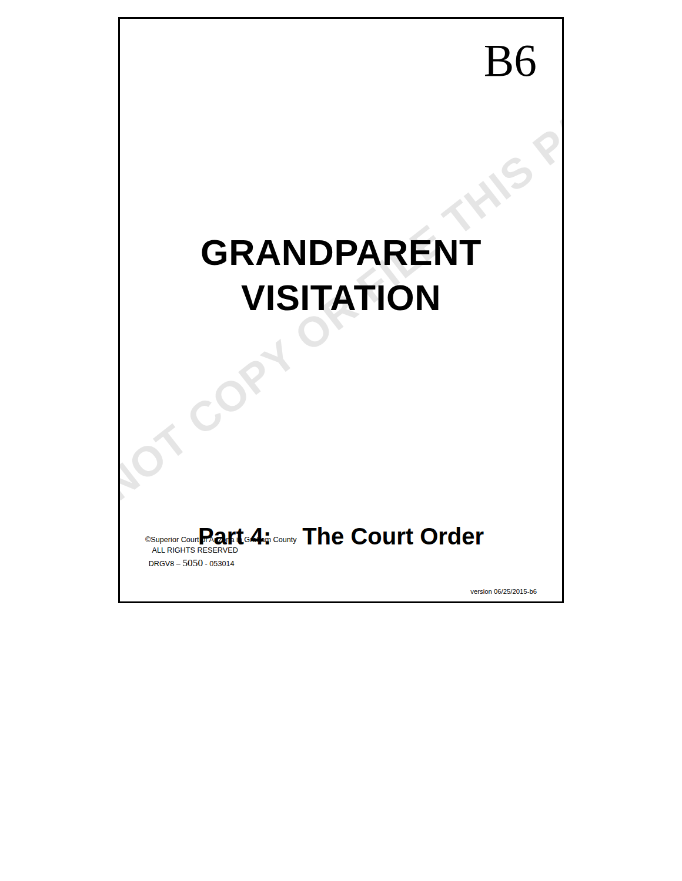DO NOT COPY OR FILE THIS PAGE
B6
GRANDPARENT
VISITATION
Part 4: The Court Order
©Superior Court of Arizona in Graham County
ALL RIGHTS RESERVED
DRGV8 – 5050 - 053014
version 06/25/2015-b6